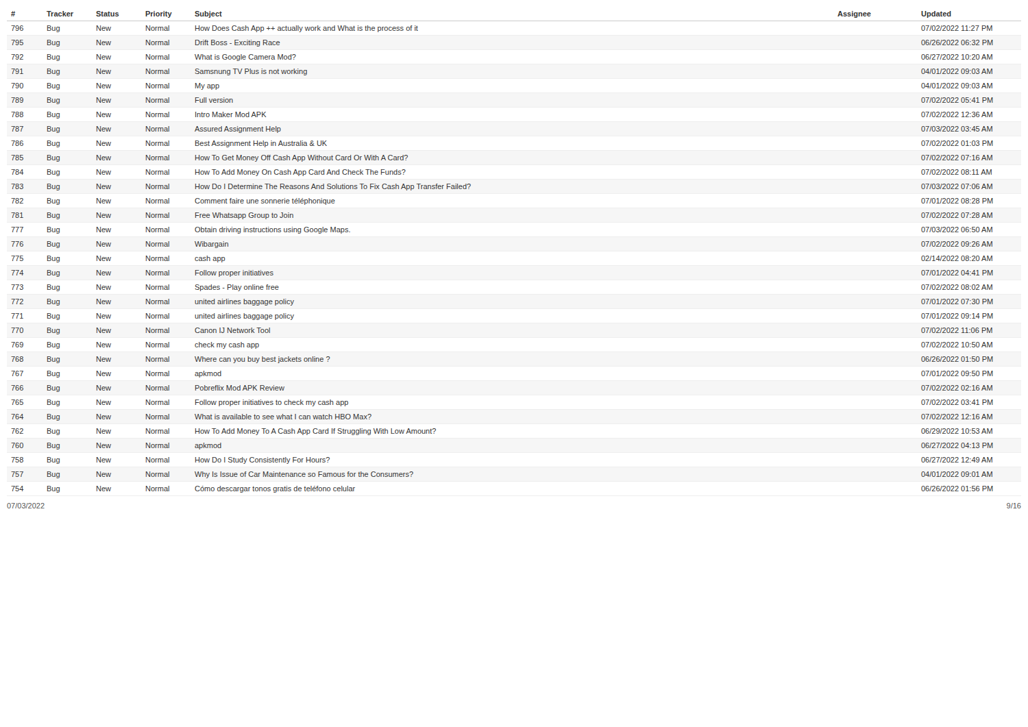| # | Tracker | Status | Priority | Subject | Assignee | Updated |
| --- | --- | --- | --- | --- | --- | --- |
| 796 | Bug | New | Normal | How Does Cash App ++ actually work and What is the process of it | | 07/02/2022 11:27 PM |
| 795 | Bug | New | Normal | Drift Boss - Exciting Race | | 06/26/2022 06:32 PM |
| 792 | Bug | New | Normal | What is Google Camera Mod? | | 06/27/2022 10:20 AM |
| 791 | Bug | New | Normal | Samsnung TV Plus is not working | | 04/01/2022 09:03 AM |
| 790 | Bug | New | Normal | My app | | 04/01/2022 09:03 AM |
| 789 | Bug | New | Normal | Full version | | 07/02/2022 05:41 PM |
| 788 | Bug | New | Normal | Intro Maker Mod APK | | 07/02/2022 12:36 AM |
| 787 | Bug | New | Normal | Assured Assignment Help | | 07/03/2022 03:45 AM |
| 786 | Bug | New | Normal | Best Assignment Help in Australia & UK | | 07/02/2022 01:03 PM |
| 785 | Bug | New | Normal | How To Get Money Off Cash App Without Card Or With A Card? | | 07/02/2022 07:16 AM |
| 784 | Bug | New | Normal | How To Add Money On Cash App Card And Check The Funds? | | 07/02/2022 08:11 AM |
| 783 | Bug | New | Normal | How Do I Determine The Reasons And Solutions To Fix Cash App Transfer Failed? | | 07/03/2022 07:06 AM |
| 782 | Bug | New | Normal | Comment faire une sonnerie téléphonique | | 07/01/2022 08:28 PM |
| 781 | Bug | New | Normal | Free Whatsapp Group to Join | | 07/02/2022 07:28 AM |
| 777 | Bug | New | Normal | Obtain driving instructions using Google Maps. | | 07/03/2022 06:50 AM |
| 776 | Bug | New | Normal | Wibargain | | 07/02/2022 09:26 AM |
| 775 | Bug | New | Normal | cash app | | 02/14/2022 08:20 AM |
| 774 | Bug | New | Normal | Follow proper initiatives | | 07/01/2022 04:41 PM |
| 773 | Bug | New | Normal | Spades - Play online free | | 07/02/2022 08:02 AM |
| 772 | Bug | New | Normal | united airlines baggage policy | | 07/01/2022 07:30 PM |
| 771 | Bug | New | Normal | united airlines baggage policy | | 07/01/2022 09:14 PM |
| 770 | Bug | New | Normal | Canon IJ Network Tool | | 07/02/2022 11:06 PM |
| 769 | Bug | New | Normal | check my cash app | | 07/02/2022 10:50 AM |
| 768 | Bug | New | Normal | Where can you buy best jackets online ? | | 06/26/2022 01:50 PM |
| 767 | Bug | New | Normal | apkmod | | 07/01/2022 09:50 PM |
| 766 | Bug | New | Normal | Pobreflix Mod APK Review | | 07/02/2022 02:16 AM |
| 765 | Bug | New | Normal | Follow proper initiatives to check my cash app | | 07/02/2022 03:41 PM |
| 764 | Bug | New | Normal | What is available to see what I can watch HBO Max? | | 07/02/2022 12:16 AM |
| 762 | Bug | New | Normal | How To Add Money To A Cash App Card If Struggling With Low Amount? | | 06/29/2022 10:53 AM |
| 760 | Bug | New | Normal | apkmod | | 06/27/2022 04:13 PM |
| 758 | Bug | New | Normal | How Do I Study Consistently For Hours? | | 06/27/2022 12:49 AM |
| 757 | Bug | New | Normal | Why Is Issue of Car Maintenance so Famous for the Consumers? | | 04/01/2022 09:01 AM |
| 754 | Bug | New | Normal | Cómo descargar tonos gratis de teléfono celular | | 06/26/2022 01:56 PM |
07/03/2022 9/16